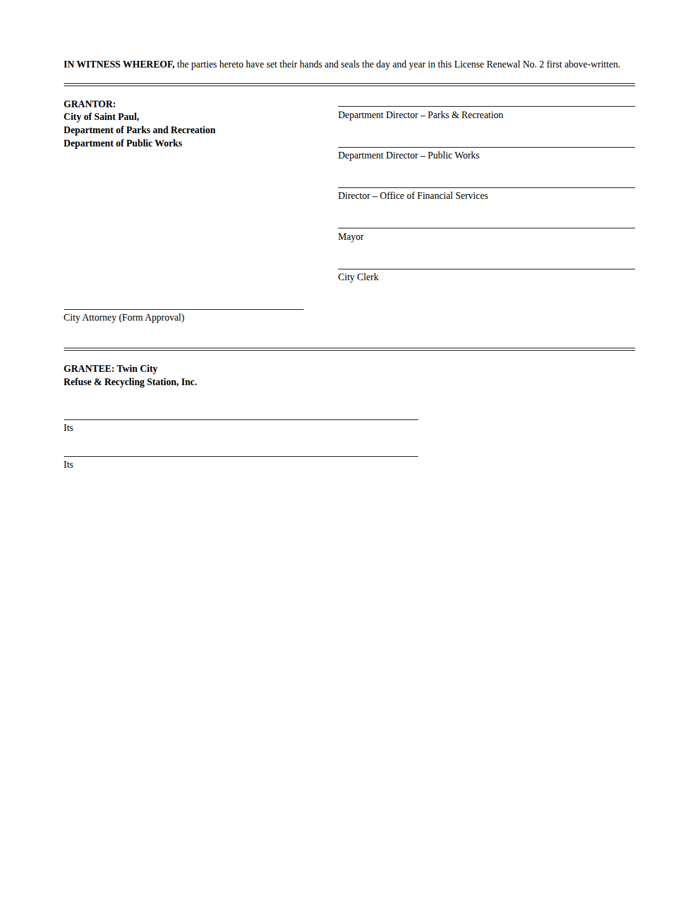IN WITNESS WHEREOF, the parties hereto have set their hands and seals the day and year in this License Renewal No. 2 first above-written.
GRANTOR:
City of Saint Paul,
Department of Parks and Recreation
Department of Public Works
Department Director – Parks & Recreation
Department Director – Public Works
Director – Office of Financial Services
Mayor
City Clerk
City Attorney (Form Approval)
GRANTEE: Twin City
Refuse & Recycling Station, Inc.
Its
Its